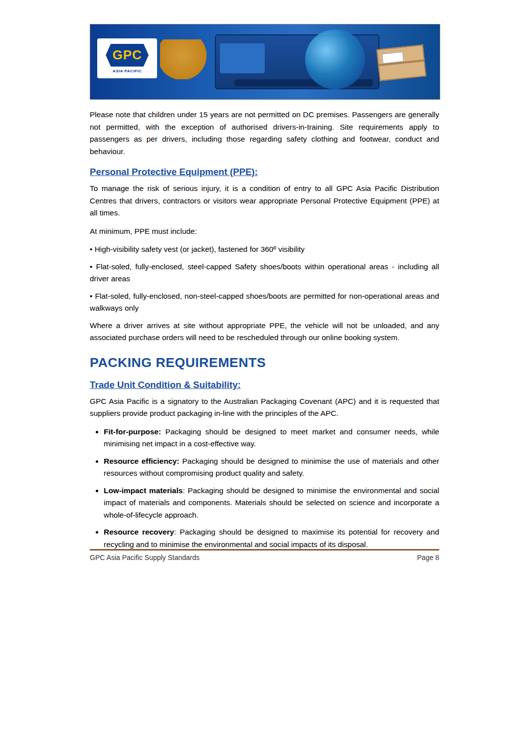GPC
ASIA PACIFIC
Please note that children under 15 years are not permitted on DC premises. Passengers are generally not permitted, with the exception of authorised drivers-in-training. Site requirements apply to passengers as per drivers, including those regarding safety clothing and footwear, conduct and behaviour.
Personal Protective Equipment (PPE):
To manage the risk of serious injury, it is a condition of entry to all GPC Asia Pacific Distribution Centres that drivers, contractors or visitors wear appropriate Personal Protective Equipment (PPE) at all times.
At minimum, PPE must include:
• High-visibility safety vest (or jacket), fastened for 360º visibility
• Flat-soled, fully-enclosed, steel-capped Safety shoes/boots within operational areas - including all driver areas
• Flat-soled, fully-enclosed, non-steel-capped shoes/boots are permitted for non-operational areas and walkways only
Where a driver arrives at site without appropriate PPE, the vehicle will not be unloaded, and any associated purchase orders will need to be rescheduled through our online booking system.
PACKING REQUIREMENTS
Trade Unit Condition & Suitability:
GPC Asia Pacific is a signatory to the Australian Packaging Covenant (APC) and it is requested that suppliers provide product packaging in-line with the principles of the APC.
Fit-for-purpose: Packaging should be designed to meet market and consumer needs, while minimising net impact in a cost-effective way.
Resource efficiency: Packaging should be designed to minimise the use of materials and other resources without compromising product quality and safety.
Low-impact materials: Packaging should be designed to minimise the environmental and social impact of materials and components. Materials should be selected on science and incorporate a whole-of-lifecycle approach.
Resource recovery: Packaging should be designed to maximise its potential for recovery and recycling and to minimise the environmental and social impacts of its disposal.
GPC Asia Pacific Supply Standards
Page 8